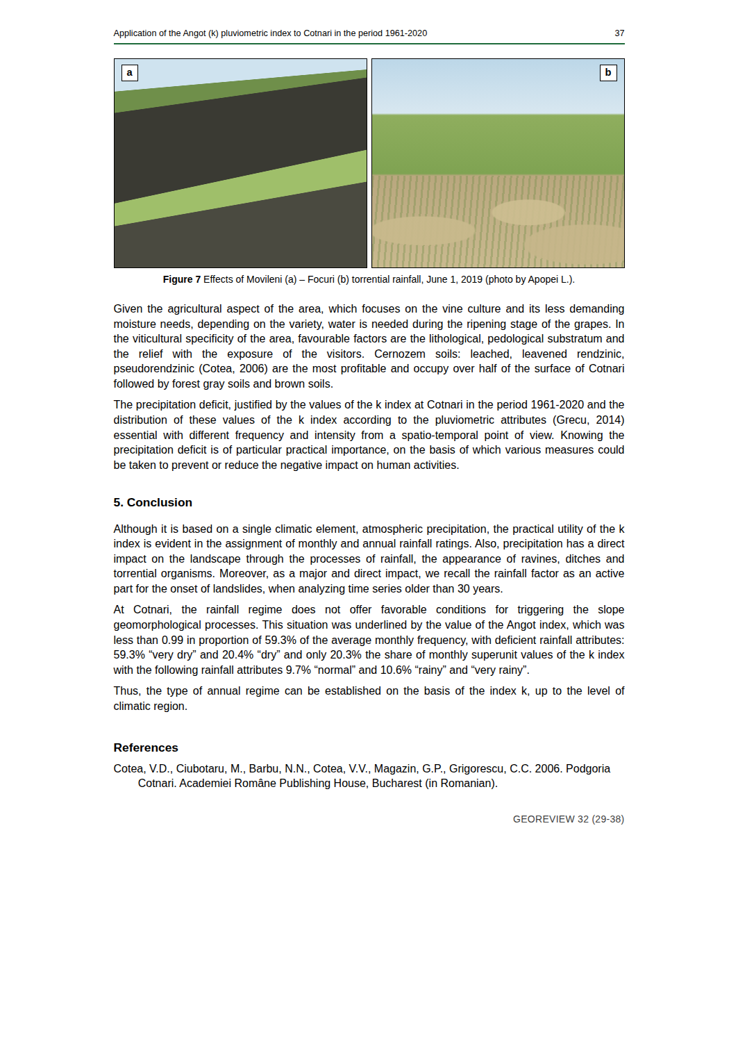Application of the Angot (k) pluviometric index to Cotnari in the period 1961-2020 37
a
b
Figure 7 Effects of Movileni (a) – Focuri (b) torrential rainfall, June 1, 2019 (photo by Apopei L.).
Given the agricultural aspect of the area, which focuses on the vine culture and its less demanding moisture needs, depending on the variety, water is needed during the ripening stage of the grapes. In the viticultural specificity of the area, favourable factors are the lithological, pedological substratum and the relief with the exposure of the visitors. Cernozem soils: leached, leavened rendzinic, pseudorendzinic (Cotea, 2006) are the most profitable and occupy over half of the surface of Cotnari followed by forest gray soils and brown soils.
The precipitation deficit, justified by the values of the k index at Cotnari in the period 1961-2020 and the distribution of these values of the k index according to the pluviometric attributes (Grecu, 2014) essential with different frequency and intensity from a spatio-temporal point of view. Knowing the precipitation deficit is of particular practical importance, on the basis of which various measures could be taken to prevent or reduce the negative impact on human activities.
5. Conclusion
Although it is based on a single climatic element, atmospheric precipitation, the practical utility of the k index is evident in the assignment of monthly and annual rainfall ratings. Also, precipitation has a direct impact on the landscape through the processes of rainfall, the appearance of ravines, ditches and torrential organisms. Moreover, as a major and direct impact, we recall the rainfall factor as an active part for the onset of landslides, when analyzing time series older than 30 years.
At Cotnari, the rainfall regime does not offer favorable conditions for triggering the slope geomorphological processes. This situation was underlined by the value of the Angot index, which was less than 0.99 in proportion of 59.3% of the average monthly frequency, with deficient rainfall attributes: 59.3% “very dry” and 20.4% “dry” and only 20.3% the share of monthly superunit values of the k index with the following rainfall attributes 9.7% “normal” and 10.6% “rainy” and “very rainy”.
Thus, the type of annual regime can be established on the basis of the index k, up to the level of climatic region.
References
Cotea, V.D., Ciubotaru, M., Barbu, N.N., Cotea, V.V., Magazin, G.P., Grigorescu, C.C. 2006. Podgoria Cotnari. Academiei Române Publishing House, Bucharest (in Romanian).
GEOREVIEW 32 (29-38)